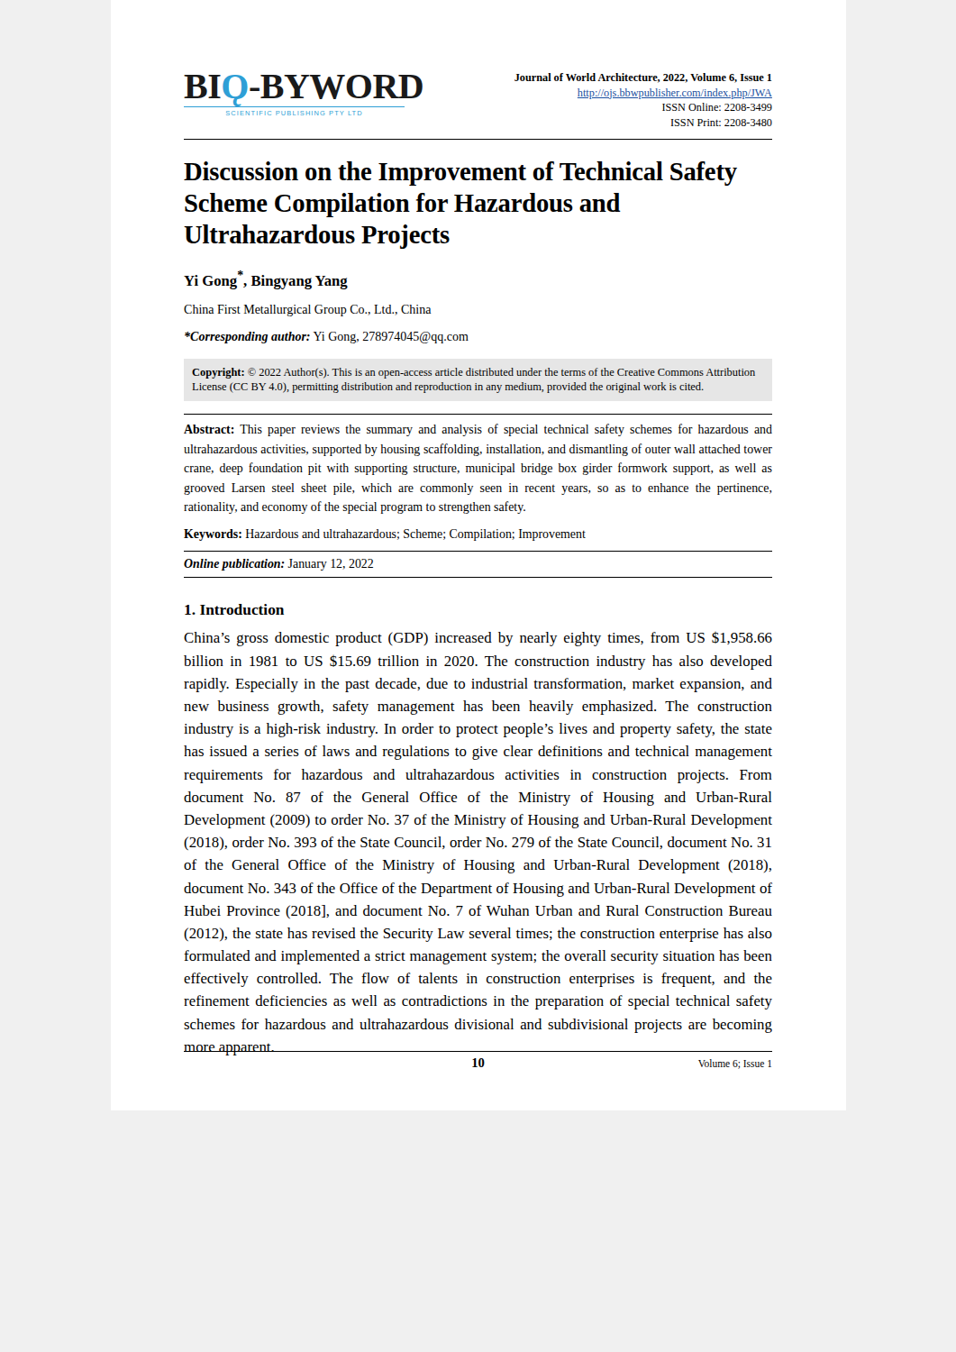BIǪ-BYWORD
SCIENTIFIC PUBLISHING PTY LTD
Journal of World Architecture, 2022, Volume 6, Issue 1
http://ojs.bbwpublisher.com/index.php/JWA
ISSN Online: 2208-3499
ISSN Print: 2208-3480
Discussion on the Improvement of Technical Safety Scheme Compilation for Hazardous and Ultrahazardous Projects
Yi Gong*, Bingyang Yang
China First Metallurgical Group Co., Ltd., China
*Corresponding author: Yi Gong, 278974045@qq.com
Copyright: © 2022 Author(s). This is an open-access article distributed under the terms of the Creative Commons Attribution License (CC BY 4.0), permitting distribution and reproduction in any medium, provided the original work is cited.
Abstract: This paper reviews the summary and analysis of special technical safety schemes for hazardous and ultrahazardous activities, supported by housing scaffolding, installation, and dismantling of outer wall attached tower crane, deep foundation pit with supporting structure, municipal bridge box girder formwork support, as well as grooved Larsen steel sheet pile, which are commonly seen in recent years, so as to enhance the pertinence, rationality, and economy of the special program to strengthen safety.
Keywords: Hazardous and ultrahazardous; Scheme; Compilation; Improvement
Online publication: January 12, 2022
1. Introduction
China’s gross domestic product (GDP) increased by nearly eighty times, from US $1,958.66 billion in 1981 to US $15.69 trillion in 2020. The construction industry has also developed rapidly. Especially in the past decade, due to industrial transformation, market expansion, and new business growth, safety management has been heavily emphasized. The construction industry is a high-risk industry. In order to protect people’s lives and property safety, the state has issued a series of laws and regulations to give clear definitions and technical management requirements for hazardous and ultrahazardous activities in construction projects. From document No. 87 of the General Office of the Ministry of Housing and Urban-Rural Development (2009) to order No. 37 of the Ministry of Housing and Urban-Rural Development (2018), order No. 393 of the State Council, order No. 279 of the State Council, document No. 31 of the General Office of the Ministry of Housing and Urban-Rural Development (2018), document No. 343 of the Office of the Department of Housing and Urban-Rural Development of Hubei Province (2018], and document No. 7 of Wuhan Urban and Rural Construction Bureau (2012), the state has revised the Security Law several times; the construction enterprise has also formulated and implemented a strict management system; the overall security situation has been effectively controlled. The flow of talents in construction enterprises is frequent, and the refinement deficiencies as well as contradictions in the preparation of special technical safety schemes for hazardous and ultrahazardous divisional and subdivisional projects are becoming more apparent.
10
Volume 6; Issue 1